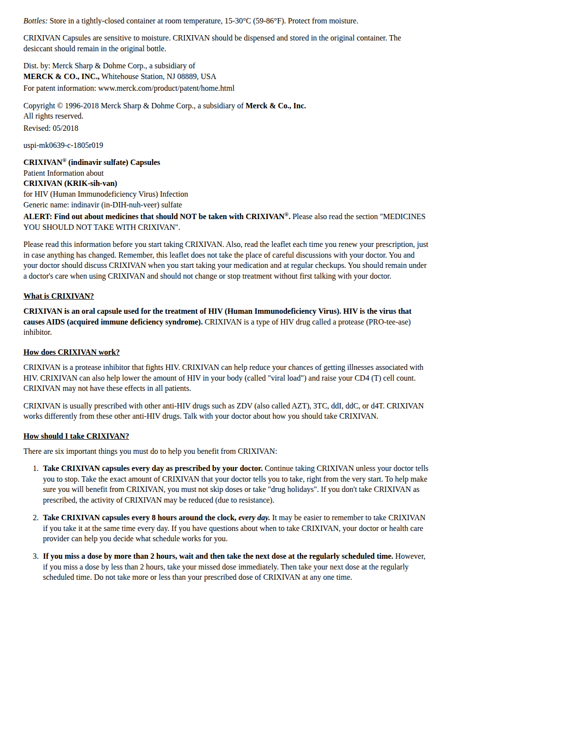Bottles: Store in a tightly-closed container at room temperature, 15-30°C (59-86°F). Protect from moisture.
CRIXIVAN Capsules are sensitive to moisture. CRIXIVAN should be dispensed and stored in the original container. The desiccant should remain in the original bottle.
Dist. by: Merck Sharp & Dohme Corp., a subsidiary of
MERCK & CO., INC., Whitehouse Station, NJ 08889, USA
For patent information: www.merck.com/product/patent/home.html
Copyright © 1996-2018 Merck Sharp & Dohme Corp., a subsidiary of Merck & Co., Inc.
All rights reserved.
Revised: 05/2018
uspi-mk0639-c-1805r019
CRIXIVAN® (indinavir sulfate) Capsules
Patient Information about
CRIXIVAN (KRIK-sih-van)
for HIV (Human Immunodeficiency Virus) Infection
Generic name: indinavir (in-DIH-nuh-veer) sulfate
ALERT: Find out about medicines that should NOT be taken with CRIXIVAN®. Please also read the section "MEDICINES YOU SHOULD NOT TAKE WITH CRIXIVAN".
Please read this information before you start taking CRIXIVAN. Also, read the leaflet each time you renew your prescription, just in case anything has changed. Remember, this leaflet does not take the place of careful discussions with your doctor. You and your doctor should discuss CRIXIVAN when you start taking your medication and at regular checkups. You should remain under a doctor's care when using CRIXIVAN and should not change or stop treatment without first talking with your doctor.
What is CRIXIVAN?
CRIXIVAN is an oral capsule used for the treatment of HIV (Human Immunodeficiency Virus). HIV is the virus that causes AIDS (acquired immune deficiency syndrome). CRIXIVAN is a type of HIV drug called a protease (PRO-tee-ase) inhibitor.
How does CRIXIVAN work?
CRIXIVAN is a protease inhibitor that fights HIV. CRIXIVAN can help reduce your chances of getting illnesses associated with HIV. CRIXIVAN can also help lower the amount of HIV in your body (called "viral load") and raise your CD4 (T) cell count. CRIXIVAN may not have these effects in all patients.
CRIXIVAN is usually prescribed with other anti-HIV drugs such as ZDV (also called AZT), 3TC, ddI, ddC, or d4T. CRIXIVAN works differently from these other anti-HIV drugs. Talk with your doctor about how you should take CRIXIVAN.
How should I take CRIXIVAN?
There are six important things you must do to help you benefit from CRIXIVAN:
Take CRIXIVAN capsules every day as prescribed by your doctor. Continue taking CRIXIVAN unless your doctor tells you to stop. Take the exact amount of CRIXIVAN that your doctor tells you to take, right from the very start. To help make sure you will benefit from CRIXIVAN, you must not skip doses or take "drug holidays". If you don't take CRIXIVAN as prescribed, the activity of CRIXIVAN may be reduced (due to resistance).
Take CRIXIVAN capsules every 8 hours around the clock, every day. It may be easier to remember to take CRIXIVAN if you take it at the same time every day. If you have questions about when to take CRIXIVAN, your doctor or health care provider can help you decide what schedule works for you.
If you miss a dose by more than 2 hours, wait and then take the next dose at the regularly scheduled time. However, if you miss a dose by less than 2 hours, take your missed dose immediately. Then take your next dose at the regularly scheduled time. Do not take more or less than your prescribed dose of CRIXIVAN at any one time.